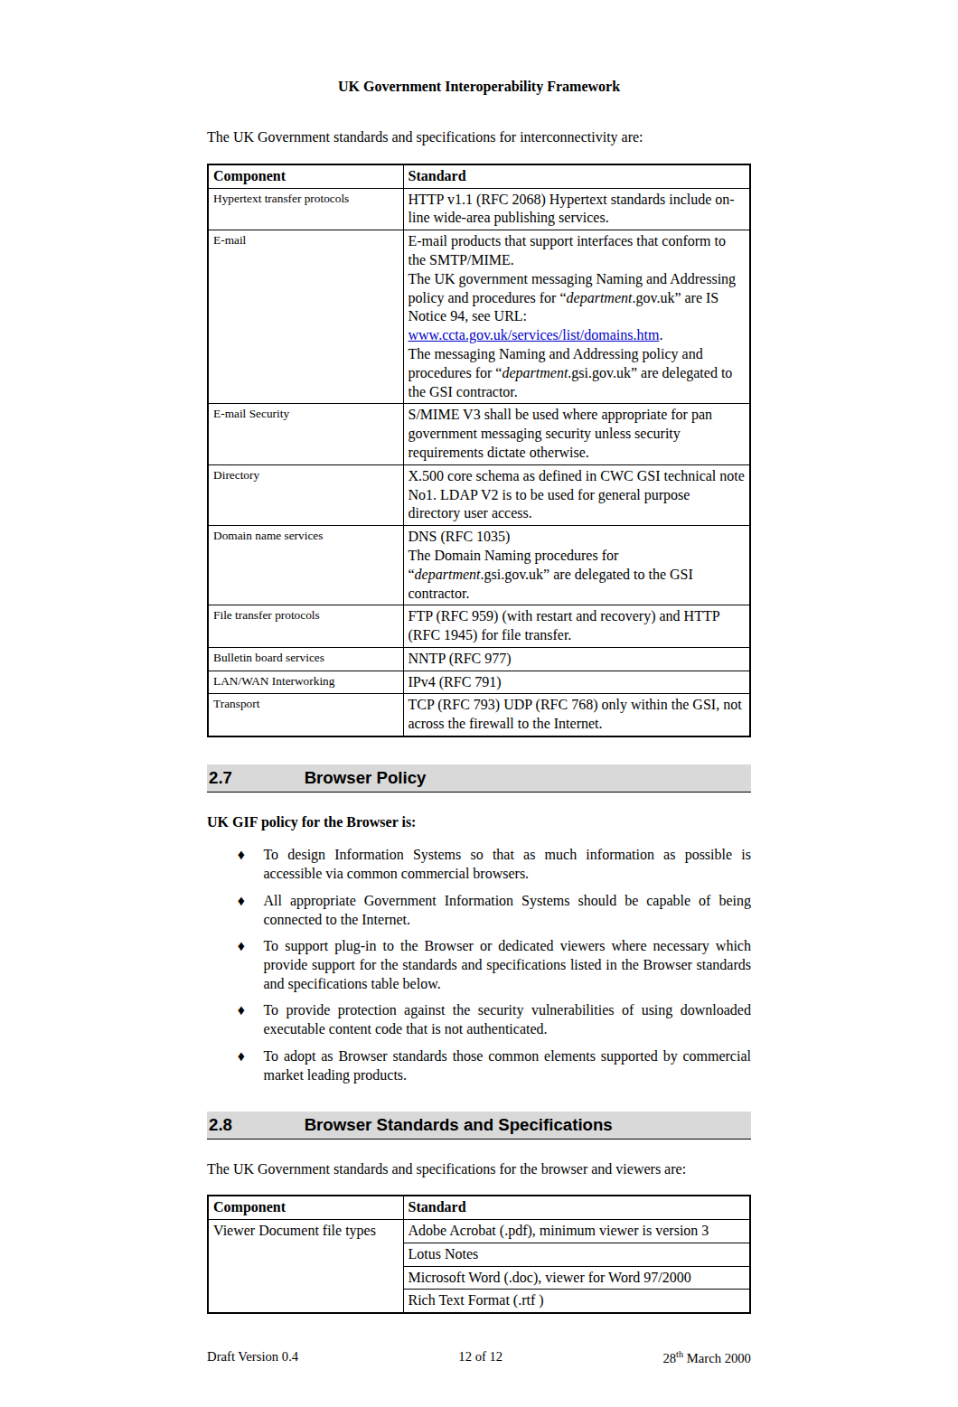UK Government Interoperability Framework
The UK Government standards and specifications for interconnectivity are:
| Component | Standard |
| --- | --- |
| Hypertext transfer protocols | HTTP v1.1 (RFC 2068) Hypertext standards include on-line wide-area publishing services. |
| E-mail | E-mail products that support interfaces that conform to the SMTP/MIME. The UK government messaging Naming and Addressing policy and procedures for “ department .gov.uk” are IS Notice 94, see URL: www.ccta.gov.uk/services/list/domains.htm . The messaging Naming and Addressing policy and procedures for “ department .gsi.gov.uk” are delegated to the GSI contractor. |
| E-mail Security | S/MIME V3 shall be used where appropriate for pan government messaging security unless security requirements dictate otherwise. |
| Directory | X.500 core schema as defined in CWC GSI technical note No1. LDAP V2 is to be used for general purpose directory user access. |
| Domain name services | DNS (RFC 1035) The Domain Naming procedures for “ department .gsi.gov.uk” are delegated to the GSI contractor. |
| File transfer protocols | FTP (RFC 959) (with restart and recovery) and HTTP (RFC 1945) for file transfer. |
| Bulletin board services | NNTP (RFC 977) |
| LAN/WAN Interworking | IPv4 (RFC 791) |
| Transport | TCP (RFC 793) UDP (RFC 768) only within the GSI, not across the firewall to the Internet. |
2.7 Browser Policy
UK GIF policy for the Browser is:
To design Information Systems so that as much information as possible is accessible via common commercial browsers.
All appropriate Government Information Systems should be capable of being connected to the Internet.
To support plug-in to the Browser or dedicated viewers where necessary which provide support for the standards and specifications listed in the Browser standards and specifications table below.
To provide protection against the security vulnerabilities of using downloaded executable content code that is not authenticated.
To adopt as Browser standards those common elements supported by commercial market leading products.
2.8 Browser Standards and Specifications
The UK Government standards and specifications for the browser and viewers are:
| Component | Standard |
| --- | --- |
| Viewer Document file types | Adobe Acrobat (.pdf), minimum viewer is version 3 |
| Lotus Notes |
| Microsoft Word (.doc), viewer for Word 97/2000 |
| Rich Text Format (.rtf ) |
Draft Version 0.4
12 of 12
28th March 2000